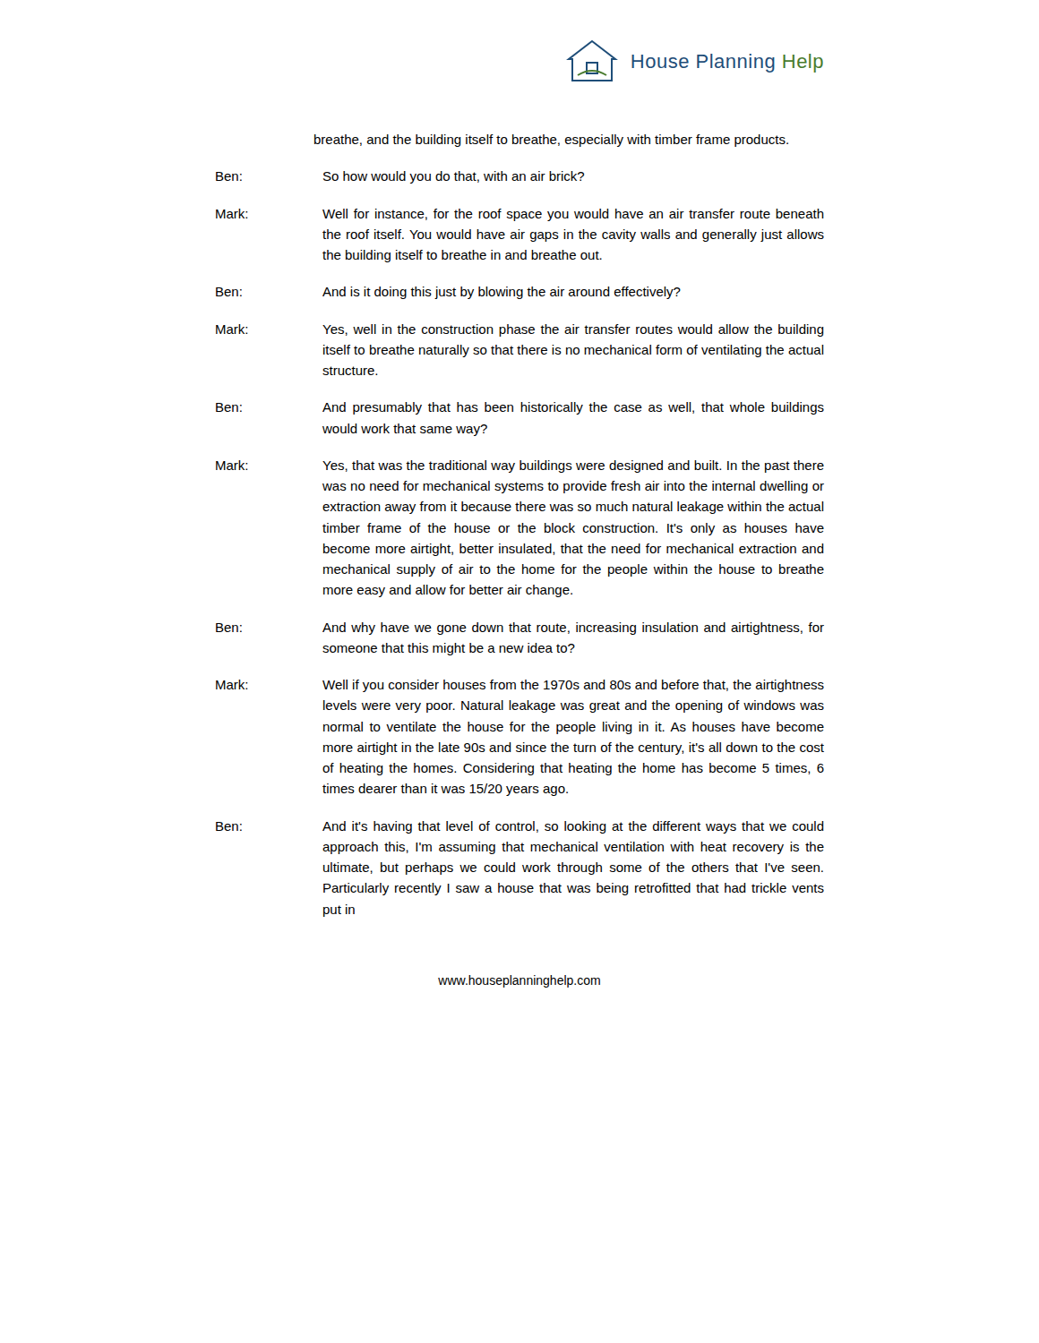House Planning Help
breathe, and the building itself to breathe, especially with timber frame products.
Ben:
So how would you do that, with an air brick?
Mark:
Well for instance, for the roof space you would have an air transfer route beneath the roof itself. You would have air gaps in the cavity walls and generally just allows the building itself to breathe in and breathe out.
Ben:
And is it doing this just by blowing the air around effectively?
Mark:
Yes, well in the construction phase the air transfer routes would allow the building itself to breathe naturally so that there is no mechanical form of ventilating the actual structure.
Ben:
And presumably that has been historically the case as well, that whole buildings would work that same way?
Mark:
Yes, that was the traditional way buildings were designed and built. In the past there was no need for mechanical systems to provide fresh air into the internal dwelling or extraction away from it because there was so much natural leakage within the actual timber frame of the house or the block construction. It's only as houses have become more airtight, better insulated, that the need for mechanical extraction and mechanical supply of air to the home for the people within the house to breathe more easy and allow for better air change.
Ben:
And why have we gone down that route, increasing insulation and airtightness, for someone that this might be a new idea to?
Mark:
Well if you consider houses from the 1970s and 80s and before that, the airtightness levels were very poor. Natural leakage was great and the opening of windows was normal to ventilate the house for the people living in it. As houses have become more airtight in the late 90s and since the turn of the century, it's all down to the cost of heating the homes. Considering that heating the home has become 5 times, 6 times dearer than it was 15/20 years ago.
Ben:
And it's having that level of control, so looking at the different ways that we could approach this, I'm assuming that mechanical ventilation with heat recovery is the ultimate, but perhaps we could work through some of the others that I've seen. Particularly recently I saw a house that was being retrofitted that had trickle vents put in
www.houseplanninghelp.com